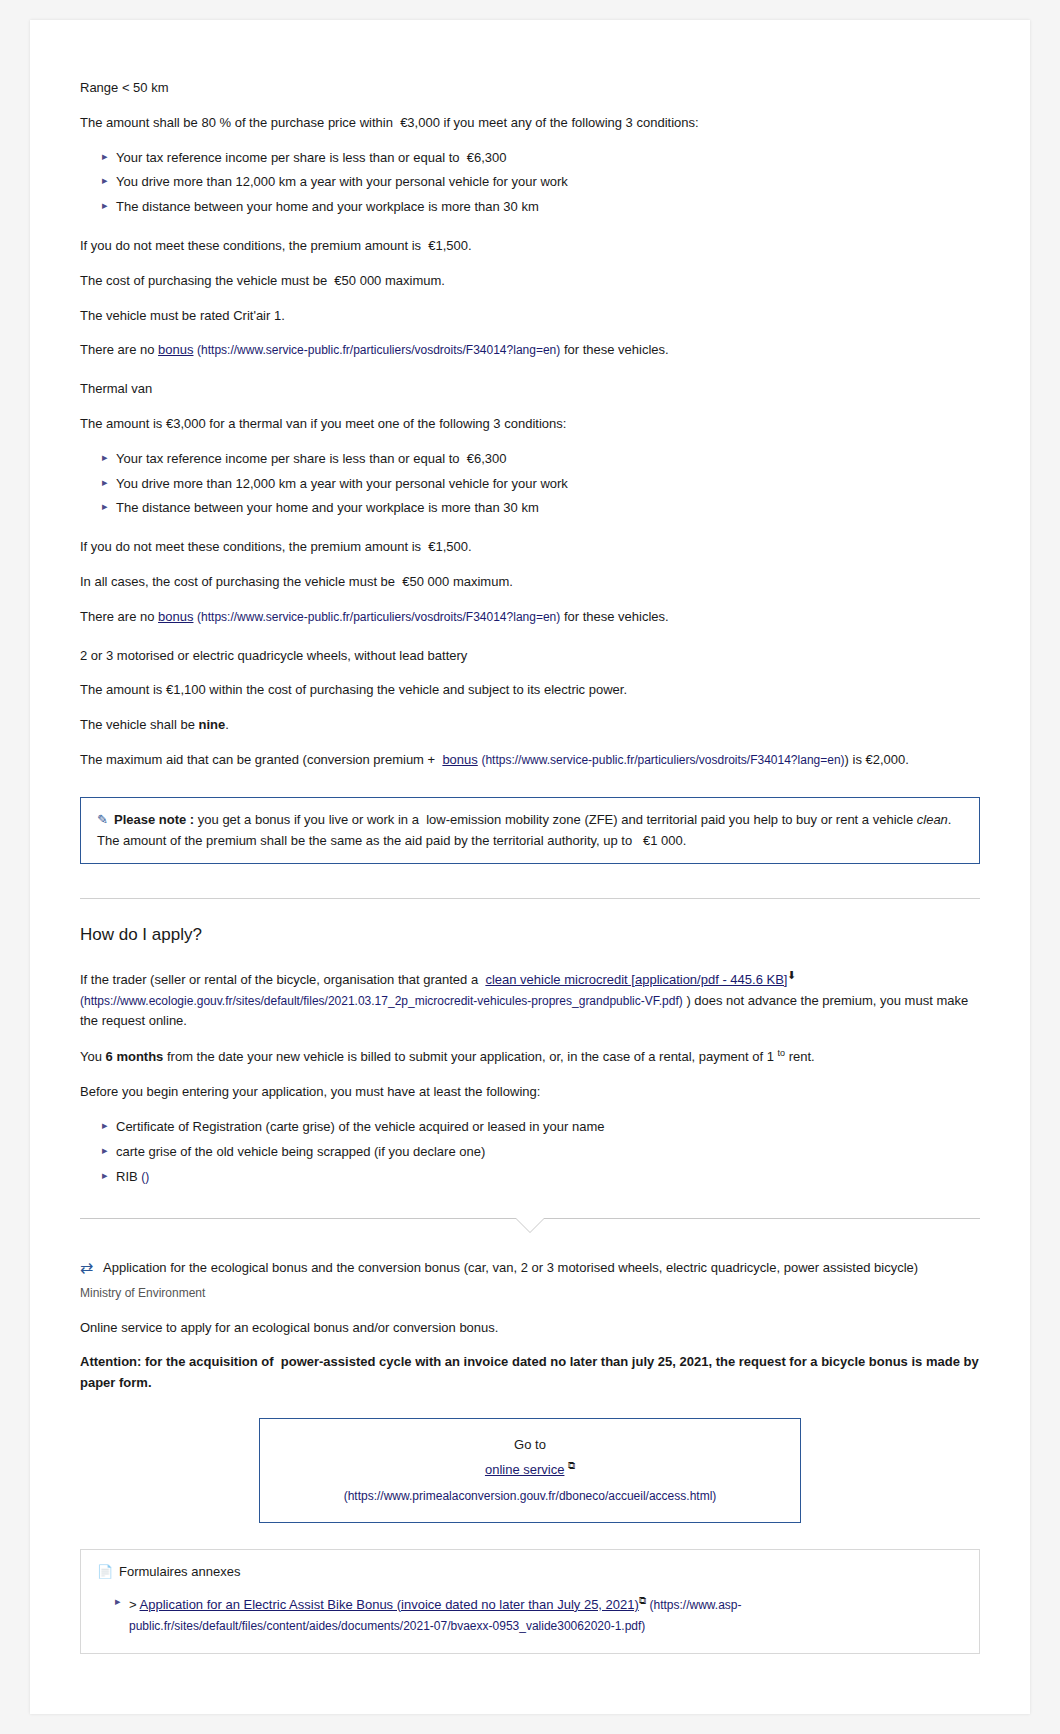Range < 50 km
The amount shall be 80 % of the purchase price within €3,000 if you meet any of the following 3 conditions:
Your tax reference income per share is less than or equal to €6,300
You drive more than 12,000 km a year with your personal vehicle for your work
The distance between your home and your workplace is more than 30 km
If you do not meet these conditions, the premium amount is €1,500.
The cost of purchasing the vehicle must be €50 000 maximum.
The vehicle must be rated Crit'air 1.
There are no bonus (https://www.service-public.fr/particuliers/vosdroits/F34014?lang=en) for these vehicles.
Thermal van
The amount is €3,000 for a thermal van if you meet one of the following 3 conditions:
Your tax reference income per share is less than or equal to €6,300
You drive more than 12,000 km a year with your personal vehicle for your work
The distance between your home and your workplace is more than 30 km
If you do not meet these conditions, the premium amount is €1,500.
In all cases, the cost of purchasing the vehicle must be €50 000 maximum.
There are no bonus (https://www.service-public.fr/particuliers/vosdroits/F34014?lang=en) for these vehicles.
2 or 3 motorised or electric quadricycle wheels, without lead battery
The amount is €1,100 within the cost of purchasing the vehicle and subject to its electric power.
The vehicle shall be nine.
The maximum aid that can be granted (conversion premium + bonus (https://www.service-public.fr/particuliers/vosdroits/F34014?lang=en)) is €2,000.
✎Please note : you get a bonus if you live or work in a low-emission mobility zone (ZFE) and territorial paid you help to buy or rent a vehicle clean. The amount of the premium shall be the same as the aid paid by the territorial authority, up to €1 000.
How do I apply?
If the trader (seller or rental of the bicycle, organisation that granted a clean vehicle microcredit [application/pdf - 445.6 KB]⬇ (https://www.ecologie.gouv.fr/sites/default/files/2021.03.17_2p_microcredit-vehicules-propres_grandpublic-VF.pdf) ) does not advance the premium, you must make the request online.
You 6 months from the date your new vehicle is billed to submit your application, or, in the case of a rental, payment of 1 to rent.
Before you begin entering your application, you must have at least the following:
Certificate of Registration (carte grise) of the vehicle acquired or leased in your name
carte grise of the old vehicle being scrapped (if you declare one)
RIB ()
⇄ Application for the ecological bonus and the conversion bonus (car, van, 2 or 3 motorised wheels, electric quadricycle, power assisted bicycle)
Ministry of Environment
Online service to apply for an ecological bonus and/or conversion bonus.
Attention: for the acquisition of power-assisted cycle with an invoice dated no later than july 25, 2021, the request for a bicycle bonus is made by paper form.
Go to online service ⧉ (https://www.primealaconversion.gouv.fr/dboneco/accueil/access.html)
📄Formulaires annexes
> Application for an Electric Assist Bike Bonus (invoice dated no later than July 25, 2021)⧉ (https://www.asp-public.fr/sites/default/files/content/aides/documents/2021-07/bvaexx-0953_valide30062020-1.pdf)